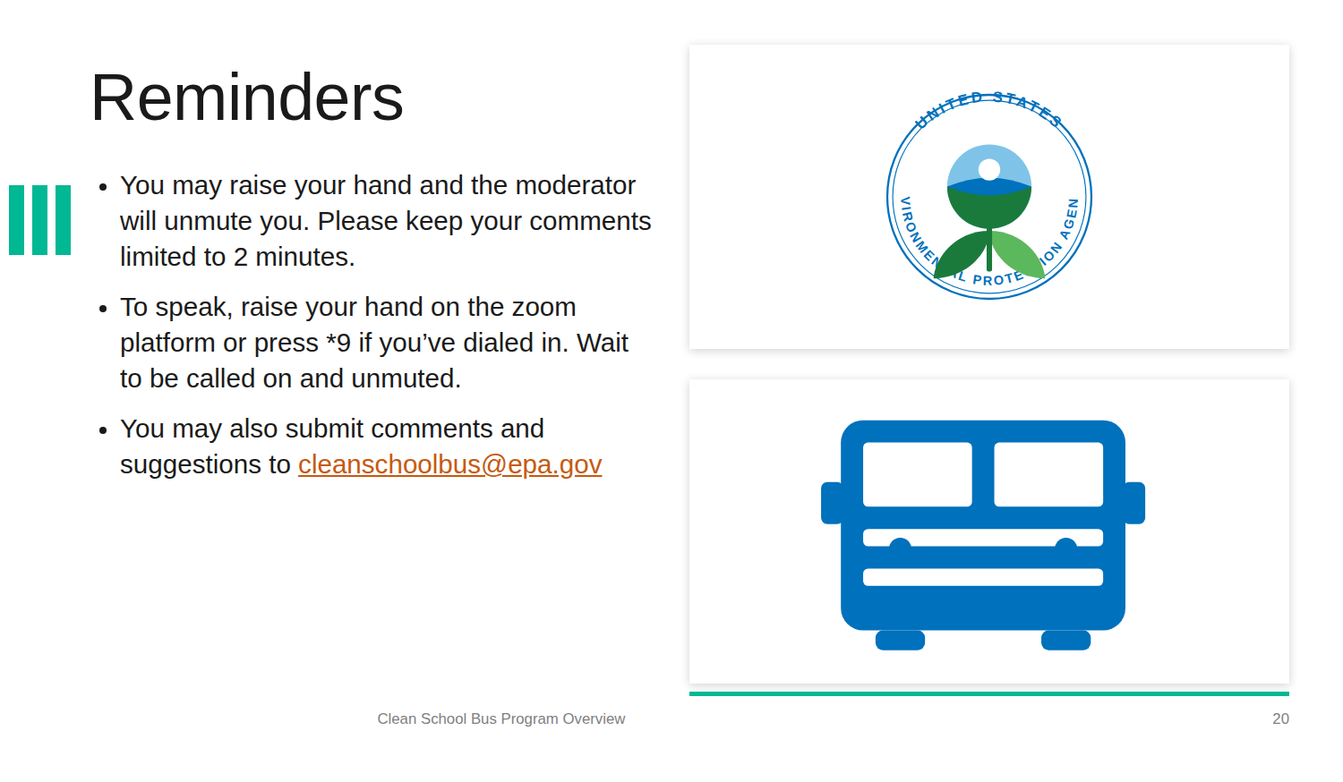Reminders
You may raise your hand and the moderator will unmute you. Please keep your comments limited to 2 minutes.
To speak, raise your hand on the zoom platform or press *9 if you’ve dialed in. Wait to be called on and unmuted.
You may also submit comments and suggestions to cleanschoolbus@epa.gov
UNITED STATES ENVIRONMENTAL PROTECTION AGENCY
Clean School Bus Program Overview 20